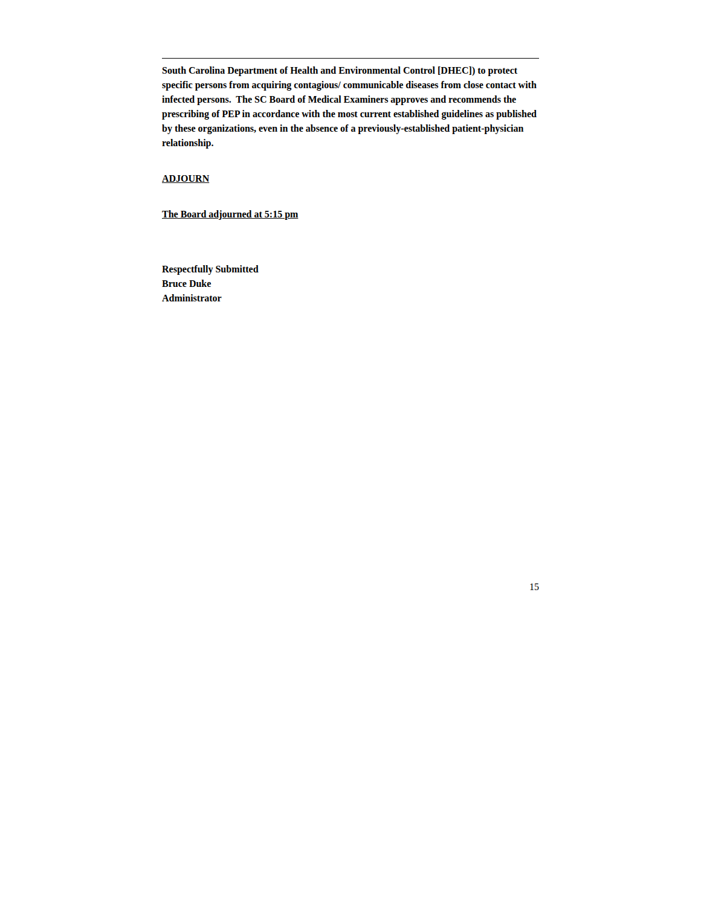South Carolina Department of Health and Environmental Control [DHEC]) to protect specific persons from acquiring contagious/ communicable diseases from close contact with infected persons. The SC Board of Medical Examiners approves and recommends the prescribing of PEP in accordance with the most current established guidelines as published by these organizations, even in the absence of a previously-established patient-physician relationship.
ADJOURN
The Board adjourned at 5:15 pm
Respectfully Submitted
Bruce Duke
Administrator
15